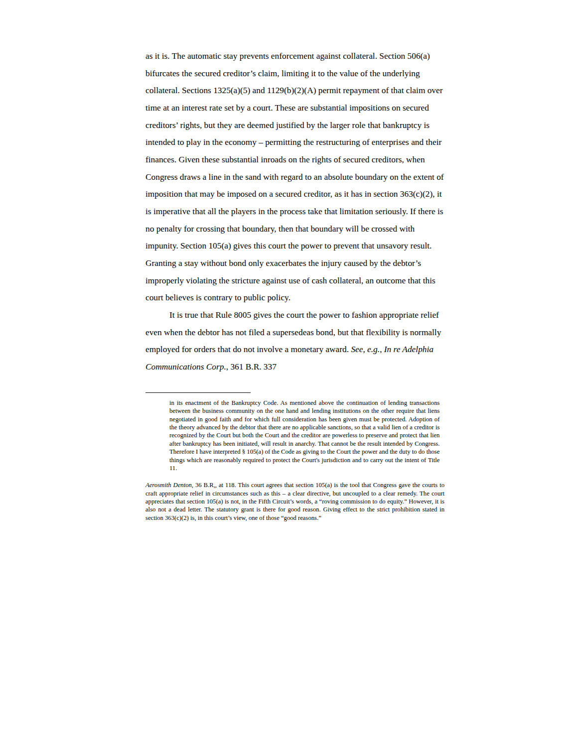as it is. The automatic stay prevents enforcement against collateral. Section 506(a) bifurcates the secured creditor’s claim, limiting it to the value of the underlying collateral. Sections 1325(a)(5) and 1129(b)(2)(A) permit repayment of that claim over time at an interest rate set by a court. These are substantial impositions on secured creditors’ rights, but they are deemed justified by the larger role that bankruptcy is intended to play in the economy – permitting the restructuring of enterprises and their finances. Given these substantial inroads on the rights of secured creditors, when Congress draws a line in the sand with regard to an absolute boundary on the extent of imposition that may be imposed on a secured creditor, as it has in section 363(c)(2), it is imperative that all the players in the process take that limitation seriously. If there is no penalty for crossing that boundary, then that boundary will be crossed with impunity. Section 105(a) gives this court the power to prevent that unsavory result. Granting a stay without bond only exacerbates the injury caused by the debtor’s improperly violating the stricture against use of cash collateral, an outcome that this court believes is contrary to public policy.
It is true that Rule 8005 gives the court the power to fashion appropriate relief even when the debtor has not filed a supersedeas bond, but that flexibility is normally employed for orders that do not involve a monetary award. See, e.g., In re Adelphia Communications Corp., 361 B.R. 337
in its enactment of the Bankruptcy Code. As mentioned above the continuation of lending transactions between the business community on the one hand and lending institutions on the other require that liens negotiated in good faith and for which full consideration has been given must be protected. Adoption of the theory advanced by the debtor that there are no applicable sanctions, so that a valid lien of a creditor is recognized by the Court but both the Court and the creditor are powerless to preserve and protect that lien after bankruptcy has been initiated, will result in anarchy. That cannot be the result intended by Congress. Therefore I have interpreted § 105(a) of the Code as giving to the Court the power and the duty to do those things which are reasonably required to protect the Court's jurisdiction and to carry out the intent of Title 11.
Aerosmith Denton, 36 B.R,, at 118. This court agrees that section 105(a) is the tool that Congress gave the courts to craft appropriate relief in circumstances such as this – a clear directive, but uncoupled to a clear remedy. The court appreciates that section 105(a) is not, in the Fifth Circuit’s words, a “roving commission to do equity.” However, it is also not a dead letter. The statutory grant is there for good reason. Giving effect to the strict prohibition stated in section 363(c)(2) is, in this court’s view, one of those “good reasons.”